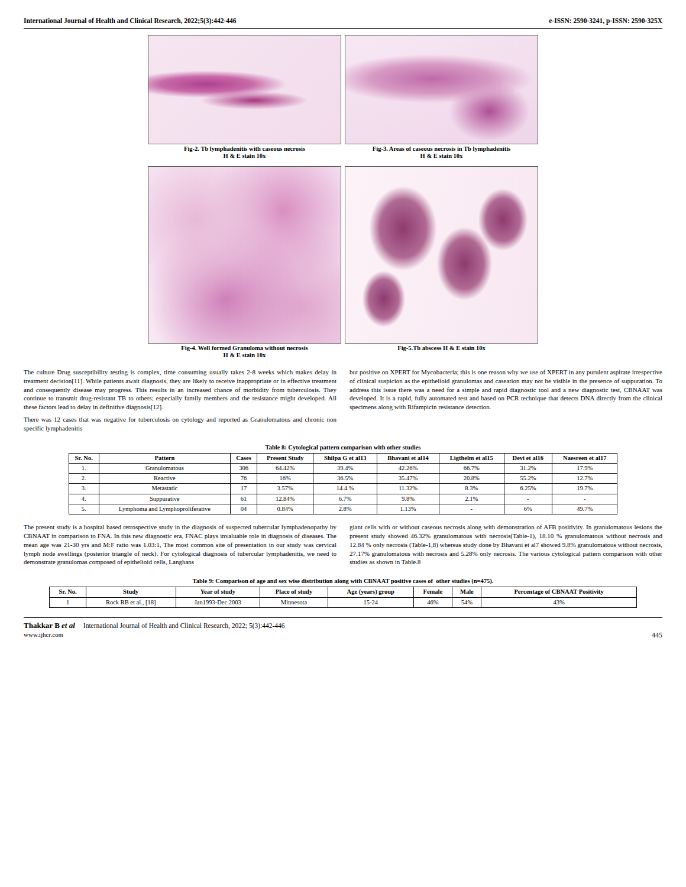International Journal of Health and Clinical Research, 2022;5(3):442-446 e-ISSN: 2590-3241, p-ISSN: 2590-325X
Fig-2. Tb lymphadenitis with caseous necrosis
H & E stain 10x
Fig-3. Areas of caseous necrosis in Tb lymphadenitis
H & E stain 10x
Fig-4. Well formed Granuloma without necrosis
H & E stain 10x
Fig-5.Tb abscess H & E stain 10x
The culture Drug susceptibility testing is complex, time consuming usually takes 2-8 weeks which makes delay in treatment decision[11]. While patients await diagnosis, they are likely to receive inappropriate or in effective treatment and consequently disease may progress. This results in an increased chance of morbidity from tuberculosis. They continue to transmit drug-resistant TB to others; especially family members and the resistance might developed. All these factors lead to delay in definitive diagnosis[12].
There was 12 cases that was negative for tuberculosis on cytology and reported as Granulomatous and chronic non specific lymphadenitis
but positive on XPERT for Mycobacteria; this is one reason why we use of XPERT in any purulent aspirate irrespective of clinical suspicion as the epithelioid granulomas and caseation may not be visible in the presence of suppuration. To address this issue there was a need for a simple and rapid diagnostic tool and a new diagnostic test, CBNAAT was developed. It is a rapid, fully automated test and based on PCR technique that detects DNA directly from the clinical specimens along with Rifampicin resistance detection.
Table 8: Cytological pattern comparison with other studies
| Sr. No. | Pattern | Cases | Present Study | Shilpa G et al13 | Bhavani et al14 | Ligthelm et al15 | Devi et al16 | Naesreen et al17 |
| --- | --- | --- | --- | --- | --- | --- | --- | --- |
| 1. | Granulomatous | 306 | 64.42% | 39.4% | 42.26% | 66.7% | 31.2% | 17.9% |
| 2. | Reactive | 76 | 16% | 36.5% | 35.47% | 20.8% | 55.2% | 12.7% |
| 3. | Metastatic | 17 | 3.57% | 14.4 % | 11.32% | 8.3% | 6.25% | 19.7% |
| 4. | Suppurative | 61 | 12.84% | 6.7% | 9.8% | 2.1% | - | - |
| 5. | Lymphoma and Lymphoproliferative | 04 | 0.84% | 2.8% | 1.13% | - | 6% | 49.7% |
The present study is a hospital based retrospective study in the diagnosis of suspected tubercular lymphadenopathy by CBNAAT in comparison to FNA. In this new diagnostic era, FNAC plays invaluable role in diagnosis of diseases. The mean age was 21-30 yrs and M:F ratio was 1.03:1, The most common site of presentation in our study was cervical lymph node swellings (posterior triangle of neck). For cytological diagnosis of tubercular lymphadenitis, we need to demonstrate granulomas composed of epithelioid cells, Langhans
giant cells with or without caseous necrosis along with demonstration of AFB positivity. In granulomatous lesions the present study showed 46.32% granulomatous with necrosis(Table-1), 18.10 % granulomatous without necrosis and 12.84 % only necrosis (Table-1,8) whereas study done by Bhavani et al7 showed 9.8% granulomatous without necrosis, 27.17% granulomatous with necrosis and 5.28% only necrosis. The various cytological pattern comparison with other studies as shown in Table.8
Table 9: Comparison of age and sex wise distribution along with CBNAAT positive cases of other studies (n=475).
| Sr. No. | Study | Year of study | Place of study | Age (years) group | Female | Male | Percentage of CBNAAT Positivity |
| --- | --- | --- | --- | --- | --- | --- | --- |
| 1 | Rock RB et al., [18] | Jan1993-Dec 2003 | Minnesota | 15-24 | 46% | 54% | 43% |
Thakkar B et al International Journal of Health and Clinical Research, 2022; 5(3):442-446
www.ijhcr.com 445